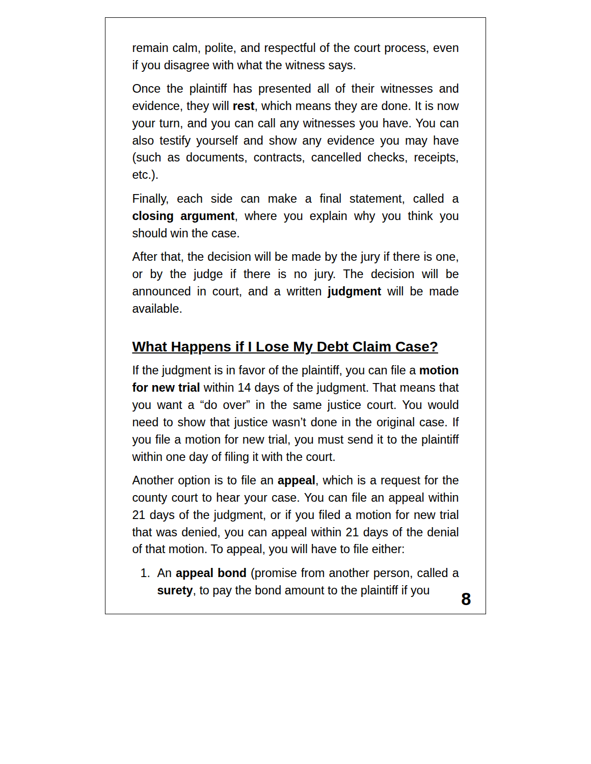remain calm, polite, and respectful of the court process, even if you disagree with what the witness says.
Once the plaintiff has presented all of their witnesses and evidence, they will rest, which means they are done. It is now your turn, and you can call any witnesses you have. You can also testify yourself and show any evidence you may have (such as documents, contracts, cancelled checks, receipts, etc.).
Finally, each side can make a final statement, called a closing argument, where you explain why you think you should win the case.
After that, the decision will be made by the jury if there is one, or by the judge if there is no jury. The decision will be announced in court, and a written judgment will be made available.
What Happens if I Lose My Debt Claim Case?
If the judgment is in favor of the plaintiff, you can file a motion for new trial within 14 days of the judgment. That means that you want a “do over” in the same justice court. You would need to show that justice wasn’t done in the original case. If you file a motion for new trial, you must send it to the plaintiff within one day of filing it with the court.
Another option is to file an appeal, which is a request for the county court to hear your case. You can file an appeal within 21 days of the judgment, or if you filed a motion for new trial that was denied, you can appeal within 21 days of the denial of that motion. To appeal, you will have to file either:
An appeal bond (promise from another person, called a surety, to pay the bond amount to the plaintiff if you
8